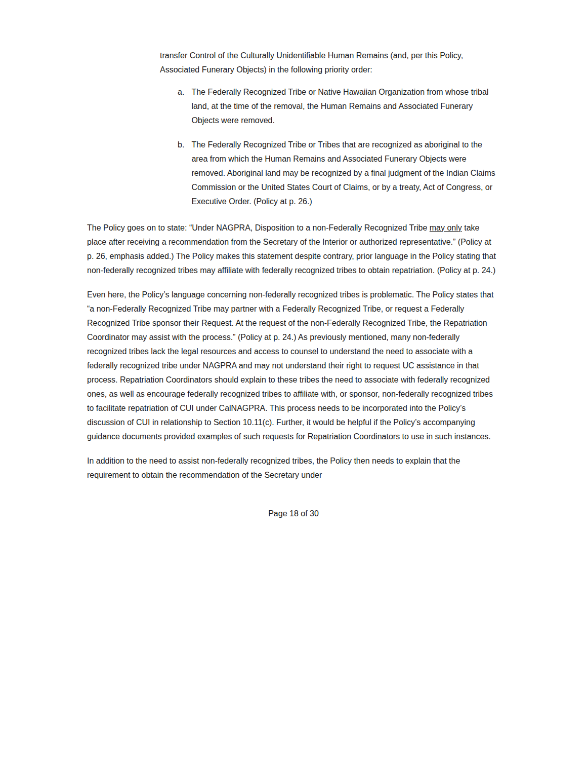transfer Control of the Culturally Unidentifiable Human Remains (and, per this Policy, Associated Funerary Objects) in the following priority order:
The Federally Recognized Tribe or Native Hawaiian Organization from whose tribal land, at the time of the removal, the Human Remains and Associated Funerary Objects were removed.
The Federally Recognized Tribe or Tribes that are recognized as aboriginal to the area from which the Human Remains and Associated Funerary Objects were removed. Aboriginal land may be recognized by a final judgment of the Indian Claims Commission or the United States Court of Claims, or by a treaty, Act of Congress, or Executive Order. (Policy at p. 26.)
The Policy goes on to state: “Under NAGPRA, Disposition to a non-Federally Recognized Tribe may only take place after receiving a recommendation from the Secretary of the Interior or authorized representative.” (Policy at p. 26, emphasis added.) The Policy makes this statement despite contrary, prior language in the Policy stating that non-federally recognized tribes may affiliate with federally recognized tribes to obtain repatriation. (Policy at p. 24.)
Even here, the Policy’s language concerning non-federally recognized tribes is problematic. The Policy states that “a non-Federally Recognized Tribe may partner with a Federally Recognized Tribe, or request a Federally Recognized Tribe sponsor their Request. At the request of the non-Federally Recognized Tribe, the Repatriation Coordinator may assist with the process.” (Policy at p. 24.) As previously mentioned, many non-federally recognized tribes lack the legal resources and access to counsel to understand the need to associate with a federally recognized tribe under NAGPRA and may not understand their right to request UC assistance in that process. Repatriation Coordinators should explain to these tribes the need to associate with federally recognized ones, as well as encourage federally recognized tribes to affiliate with, or sponsor, non-federally recognized tribes to facilitate repatriation of CUI under CalNAGPRA. This process needs to be incorporated into the Policy’s discussion of CUI in relationship to Section 10.11(c). Further, it would be helpful if the Policy’s accompanying guidance documents provided examples of such requests for Repatriation Coordinators to use in such instances.
In addition to the need to assist non-federally recognized tribes, the Policy then needs to explain that the requirement to obtain the recommendation of the Secretary under
Page 18 of 30